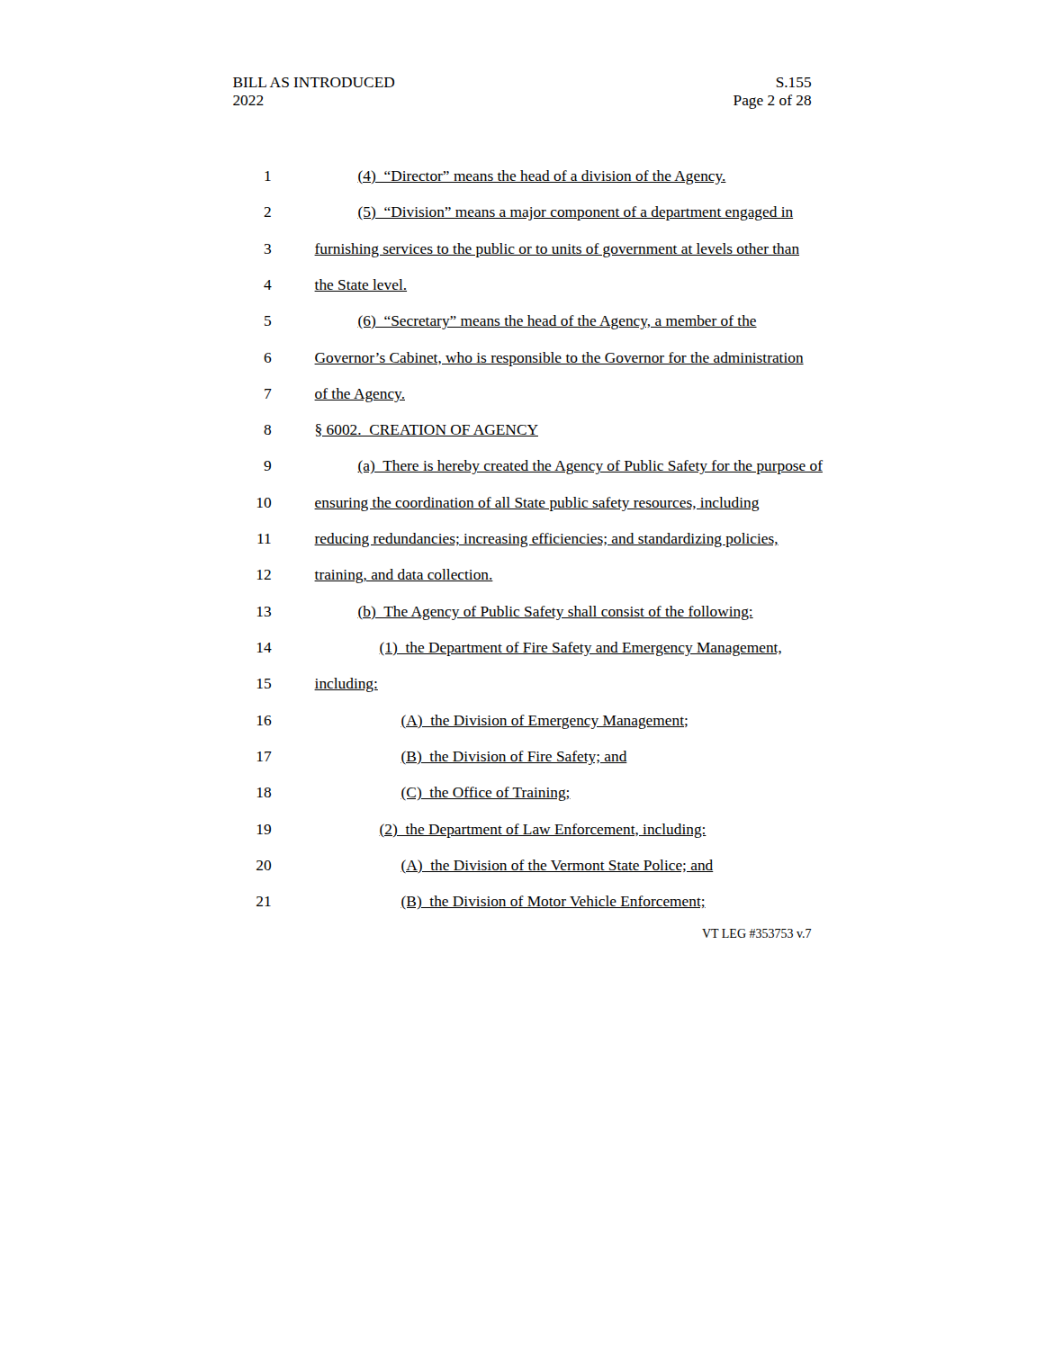BILL AS INTRODUCED 2022
S.155 Page 2 of 28
(4) “Director” means the head of a division of the Agency.
(5) “Division” means a major component of a department engaged in
furnishing services to the public or to units of government at levels other than
the State level.
(6) “Secretary” means the head of the Agency, a member of the
Governor’s Cabinet, who is responsible to the Governor for the administration
of the Agency.
§ 6002. CREATION OF AGENCY
(a) There is hereby created the Agency of Public Safety for the purpose of
ensuring the coordination of all State public safety resources, including
reducing redundancies; increasing efficiencies; and standardizing policies,
training, and data collection.
(b) The Agency of Public Safety shall consist of the following:
(1) the Department of Fire Safety and Emergency Management,
including:
(A) the Division of Emergency Management;
(B) the Division of Fire Safety; and
(C) the Office of Training;
(2) the Department of Law Enforcement, including:
(A) the Division of the Vermont State Police; and
(B) the Division of Motor Vehicle Enforcement;
VT LEG #353753 v.7